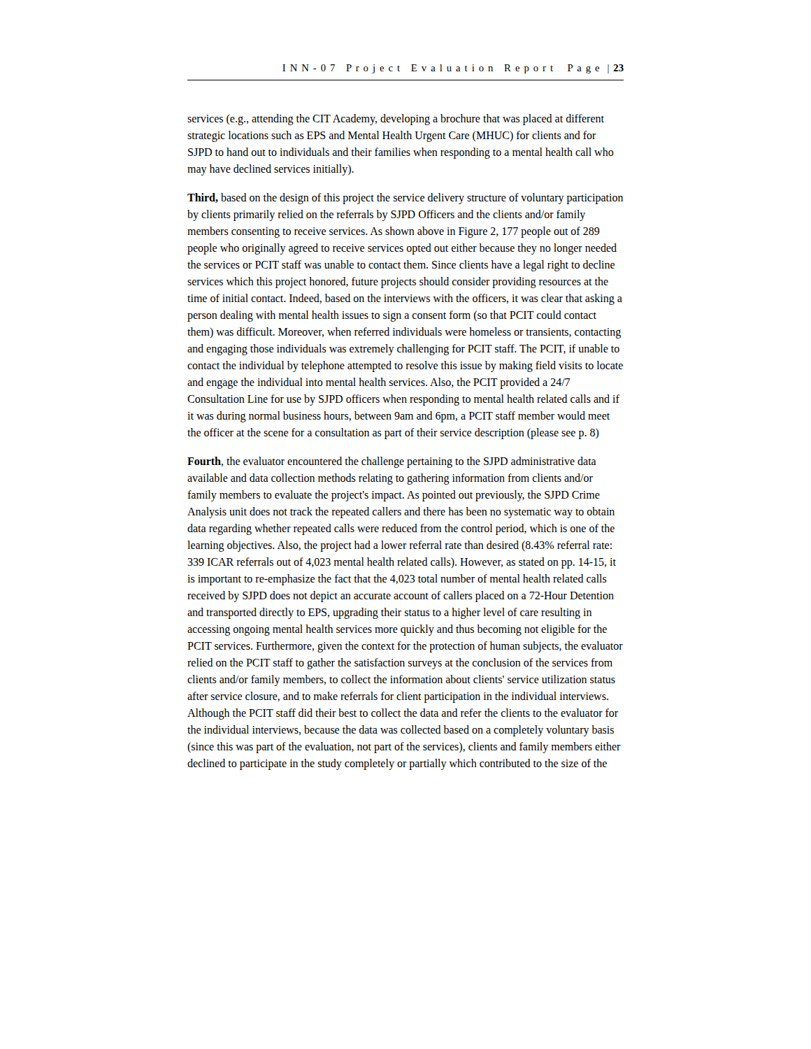I N N - 0 7 P r o j e c t E v a l u a t i o n R e p o r t P a g e | 23
services (e.g., attending the CIT Academy, developing a brochure that was placed at different strategic locations such as EPS and Mental Health Urgent Care (MHUC) for clients and for SJPD to hand out to individuals and their families when responding to a mental health call who may have declined services initially).
Third, based on the design of this project the service delivery structure of voluntary participation by clients primarily relied on the referrals by SJPD Officers and the clients and/or family members consenting to receive services. As shown above in Figure 2, 177 people out of 289 people who originally agreed to receive services opted out either because they no longer needed the services or PCIT staff was unable to contact them. Since clients have a legal right to decline services which this project honored, future projects should consider providing resources at the time of initial contact. Indeed, based on the interviews with the officers, it was clear that asking a person dealing with mental health issues to sign a consent form (so that PCIT could contact them) was difficult. Moreover, when referred individuals were homeless or transients, contacting and engaging those individuals was extremely challenging for PCIT staff. The PCIT, if unable to contact the individual by telephone attempted to resolve this issue by making field visits to locate and engage the individual into mental health services. Also, the PCIT provided a 24/7 Consultation Line for use by SJPD officers when responding to mental health related calls and if it was during normal business hours, between 9am and 6pm, a PCIT staff member would meet the officer at the scene for a consultation as part of their service description (please see p. 8)
Fourth, the evaluator encountered the challenge pertaining to the SJPD administrative data available and data collection methods relating to gathering information from clients and/or family members to evaluate the project's impact. As pointed out previously, the SJPD Crime Analysis unit does not track the repeated callers and there has been no systematic way to obtain data regarding whether repeated calls were reduced from the control period, which is one of the learning objectives. Also, the project had a lower referral rate than desired (8.43% referral rate: 339 ICAR referrals out of 4,023 mental health related calls). However, as stated on pp. 14-15, it is important to re-emphasize the fact that the 4,023 total number of mental health related calls received by SJPD does not depict an accurate account of callers placed on a 72-Hour Detention and transported directly to EPS, upgrading their status to a higher level of care resulting in accessing ongoing mental health services more quickly and thus becoming not eligible for the PCIT services. Furthermore, given the context for the protection of human subjects, the evaluator relied on the PCIT staff to gather the satisfaction surveys at the conclusion of the services from clients and/or family members, to collect the information about clients' service utilization status after service closure, and to make referrals for client participation in the individual interviews. Although the PCIT staff did their best to collect the data and refer the clients to the evaluator for the individual interviews, because the data was collected based on a completely voluntary basis (since this was part of the evaluation, not part of the services), clients and family members either declined to participate in the study completely or partially which contributed to the size of the